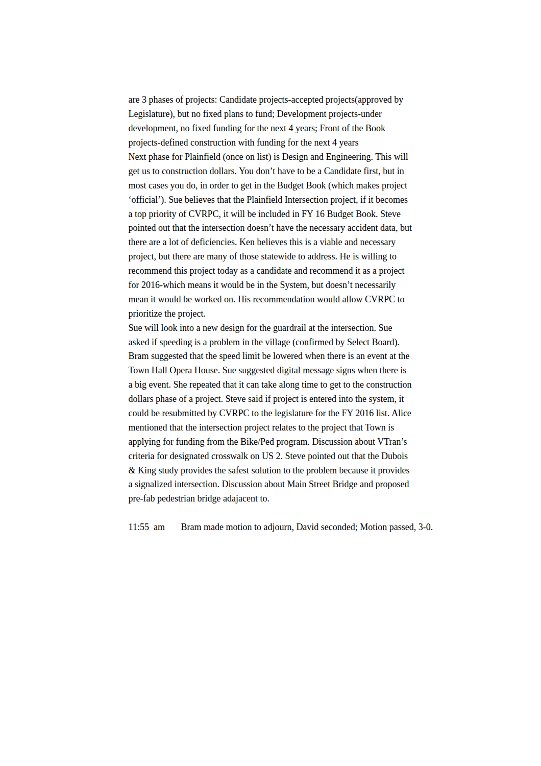are 3 phases of projects: Candidate projects-accepted projects(approved by Legislature), but no fixed plans to fund; Development projects-under development, no fixed funding for the next 4 years; Front of the Book projects-defined construction with funding for the next 4 years
Next phase for Plainfield (once on list) is Design and Engineering. This will get us to construction dollars. You don’t have to be a Candidate first, but in most cases you do, in order to get in the Budget Book (which makes project ‘official’). Sue believes that the Plainfield Intersection project, if it becomes a top priority of CVRPC, it will be included in FY 16 Budget Book. Steve pointed out that the intersection doesn’t have the necessary accident data, but there are a lot of deficiencies. Ken believes this is a viable and necessary project, but there are many of those statewide to address. He is willing to recommend this project today as a candidate and recommend it as a project for 2016-which means it would be in the System, but doesn’t necessarily mean it would be worked on. His recommendation would allow CVRPC to prioritize the project.
Sue will look into a new design for the guardrail at the intersection. Sue asked if speeding is a problem in the village (confirmed by Select Board). Bram suggested that the speed limit be lowered when there is an event at the Town Hall Opera House. Sue suggested digital message signs when there is a big event. She repeated that it can take along time to get to the construction dollars phase of a project. Steve said if project is entered into the system, it could be resubmitted by CVRPC to the legislature for the FY 2016 list. Alice mentioned that the intersection project relates to the project that Town is applying for funding from the Bike/Ped program. Discussion about VTran’s criteria for designated crosswalk on US 2. Steve pointed out that the Dubois & King study provides the safest solution to the problem because it provides a signalized intersection. Discussion about Main Street Bridge and proposed pre-fab pedestrian bridge adajacent to.
11:55 am Bram made motion to adjourn, David seconded; Motion passed, 3-0.